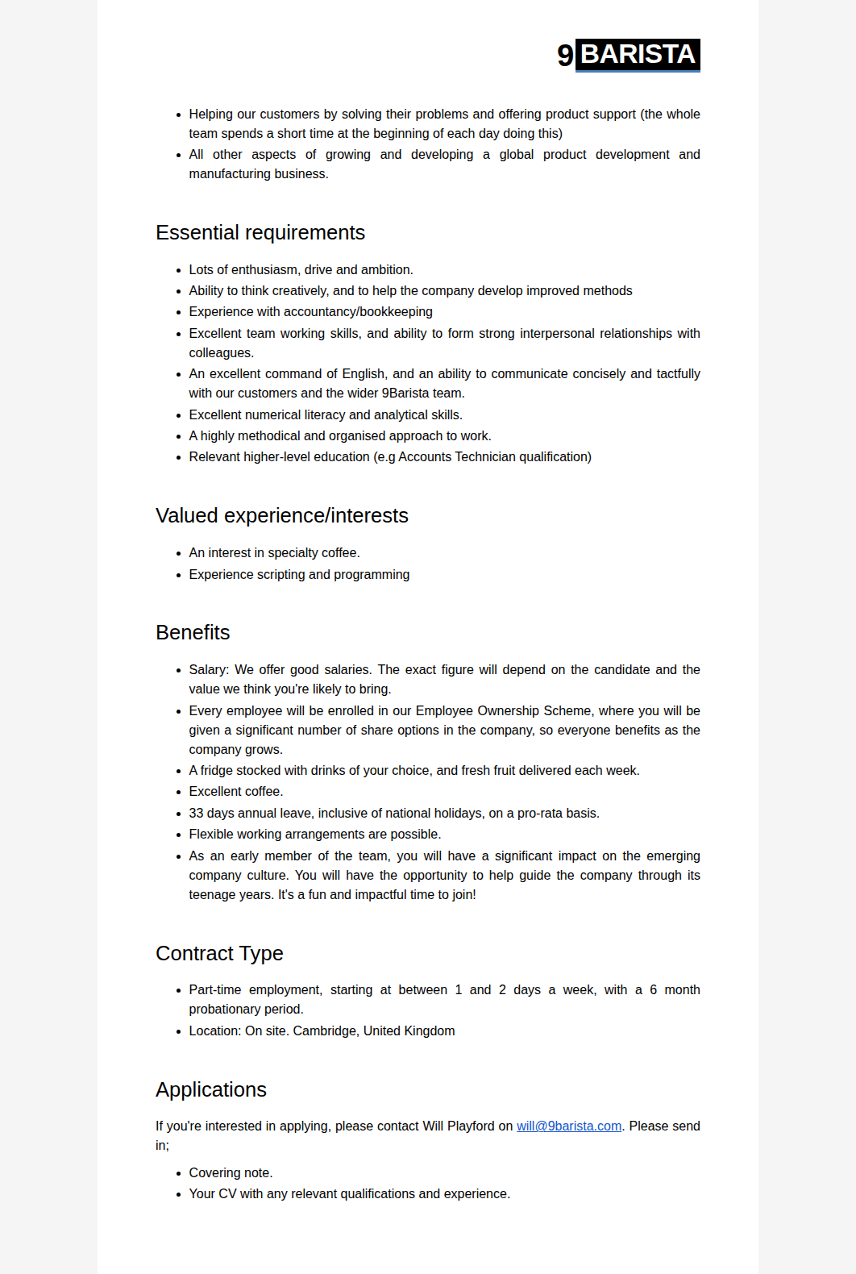9 BARISTA
Helping our customers by solving their problems and offering product support (the whole team spends a short time at the beginning of each day doing this)
All other aspects of growing and developing a global product development and manufacturing business.
Essential requirements
Lots of enthusiasm, drive and ambition.
Ability to think creatively, and to help the company develop improved methods
Experience with accountancy/bookkeeping
Excellent team working skills, and ability to form strong interpersonal relationships with colleagues.
An excellent command of English, and an ability to communicate concisely and tactfully with our customers and the wider 9Barista team.
Excellent numerical literacy and analytical skills.
A highly methodical and organised approach to work.
Relevant higher-level education (e.g Accounts Technician qualification)
Valued experience/interests
An interest in specialty coffee.
Experience scripting and programming
Benefits
Salary: We offer good salaries. The exact figure will depend on the candidate and the value we think you're likely to bring.
Every employee will be enrolled in our Employee Ownership Scheme, where you will be given a significant number of share options in the company, so everyone benefits as the company grows.
A fridge stocked with drinks of your choice, and fresh fruit delivered each week.
Excellent coffee.
33 days annual leave, inclusive of national holidays, on a pro-rata basis.
Flexible working arrangements are possible.
As an early member of the team, you will have a significant impact on the emerging company culture. You will have the opportunity to help guide the company through its teenage years. It's a fun and impactful time to join!
Contract Type
Part-time employment, starting at between 1 and 2 days a week, with a 6 month probationary period.
Location: On site. Cambridge, United Kingdom
Applications
If you're interested in applying, please contact Will Playford on will@9barista.com. Please send in;
Covering note.
Your CV with any relevant qualifications and experience.